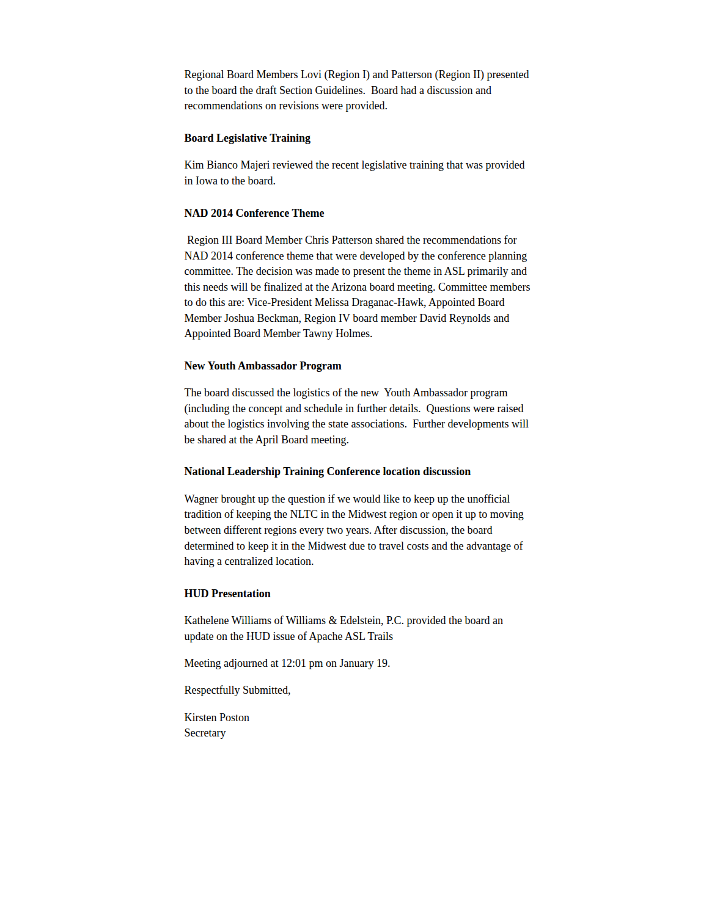Regional Board Members Lovi (Region I) and Patterson (Region II) presented to the board the draft Section Guidelines. Board had a discussion and recommendations on revisions were provided.
Board Legislative Training
Kim Bianco Majeri reviewed the recent legislative training that was provided in Iowa to the board.
NAD 2014 Conference Theme
Region III Board Member Chris Patterson shared the recommendations for NAD 2014 conference theme that were developed by the conference planning committee. The decision was made to present the theme in ASL primarily and this needs will be finalized at the Arizona board meeting. Committee members to do this are: Vice-President Melissa Draganac-Hawk, Appointed Board Member Joshua Beckman, Region IV board member David Reynolds and Appointed Board Member Tawny Holmes.
New Youth Ambassador Program
The board discussed the logistics of the new Youth Ambassador program (including the concept and schedule in further details. Questions were raised about the logistics involving the state associations. Further developments will be shared at the April Board meeting.
National Leadership Training Conference location discussion
Wagner brought up the question if we would like to keep up the unofficial tradition of keeping the NLTC in the Midwest region or open it up to moving between different regions every two years. After discussion, the board determined to keep it in the Midwest due to travel costs and the advantage of having a centralized location.
HUD Presentation
Kathelene Williams of Williams & Edelstein, P.C. provided the board an update on the HUD issue of Apache ASL Trails
Meeting adjourned at 12:01 pm on January 19.
Respectfully Submitted,
Kirsten Poston
Secretary